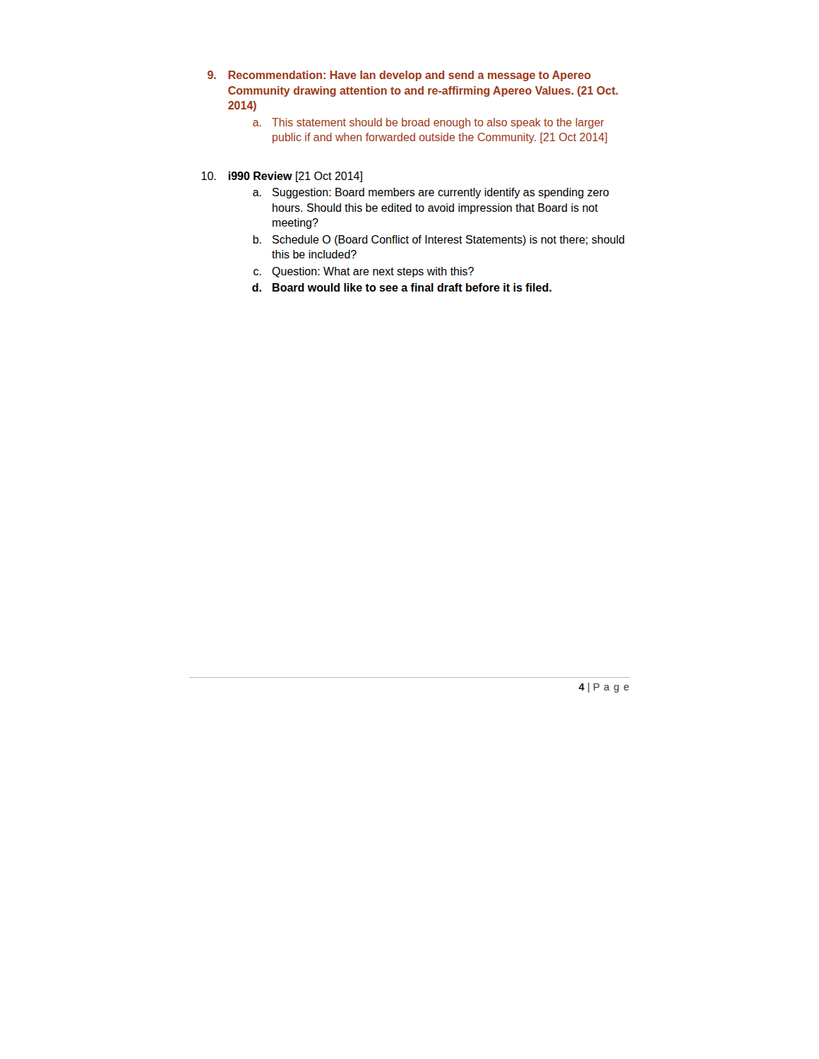Recommendation: Have Ian develop and send a message to Apereo Community drawing attention to and re-affirming Apereo Values. (21 Oct. 2014)
This statement should be broad enough to also speak to the larger public if and when forwarded outside the Community. [21 Oct 2014]
i990 Review [21 Oct 2014]
Suggestion: Board members are currently identify as spending zero hours. Should this be edited to avoid impression that Board is not meeting?
Schedule O (Board Conflict of Interest Statements) is not there; should this be included?
Question: What are next steps with this?
Board would like to see a final draft before it is filed.
4 | P a g e